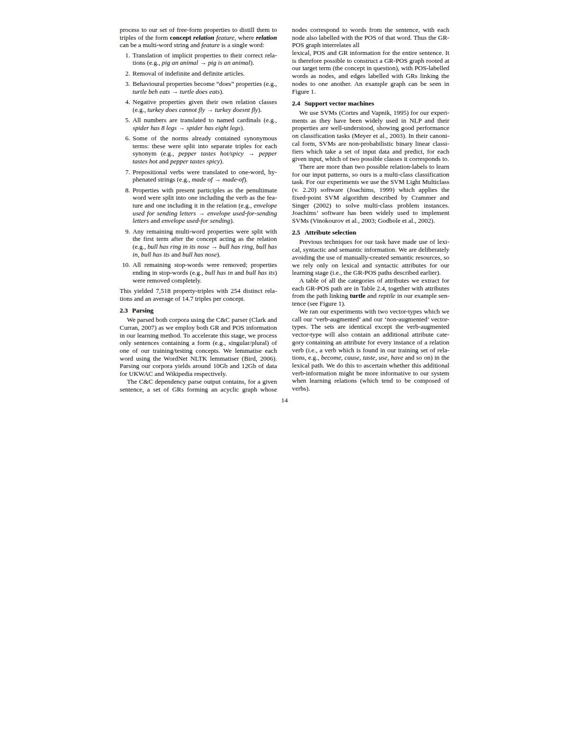process to our set of free-form properties to distill them to triples of the form concept relation feature, where relation can be a multi-word string and feature is a single word:
Translation of implicit properties to their correct relations (e.g., pig an animal → pig is an animal).
Removal of indefinite and definite articles.
Behavioural properties become “does” properties (e.g., turtle beh eats → turtle does eats).
Negative properties given their own relation classes (e.g., turkey does cannot fly → turkey doesnt fly).
All numbers are translated to named cardinals (e.g., spider has 8 legs → spider has eight legs).
Some of the norms already contained synonymous terms: these were split into separate triples for each synonym (e.g., pepper tastes hot/spicy → pepper tastes hot and pepper tastes spicy).
Prepositional verbs were translated to one-word, hyphenated strings (e.g., made of → made-of).
Properties with present participles as the penultimate word were split into one including the verb as the feature and one including it in the relation (e.g., envelope used for sending letters → envelope used-for-sending letters and envelope used-for sending).
Any remaining multi-word properties were split with the first term after the concept acting as the relation (e.g., bull has ring in its nose → bull has ring, bull has in, bull has its and bull has nose).
All remaining stop-words were removed; properties ending in stop-words (e.g., bull has in and bull has its) were removed completely.
This yielded 7,518 property-triples with 254 distinct relations and an average of 14.7 triples per concept.
2.3 Parsing
We parsed both corpora using the C&C parser (Clark and Curran, 2007) as we employ both GR and POS information in our learning method. To accelerate this stage, we process only sentences containing a form (e.g., singular/plural) of one of our training/testing concepts. We lemmatise each word using the WordNet NLTK lemmatiser (Bird, 2006). Parsing our corpora yields around 10Gb and 12Gb of data for UKWAC and Wikipedia respectively.
The C&C dependency parse output contains, for a given sentence, a set of GRs forming an acyclic graph whose nodes correspond to words from the sentence, with each node also labelled with the POS of that word. Thus the GR-POS graph interrelates all
lexical, POS and GR information for the entire sentence. It is therefore possible to construct a GR-POS graph rooted at our target term (the concept in question), with POS-labelled words as nodes, and edges labelled with GRs linking the nodes to one another. An example graph can be seen in Figure 1.
2.4 Support vector machines
We use SVMs (Cortes and Vapnik, 1995) for our experiments as they have been widely used in NLP and their properties are well-understood, showing good performance on classification tasks (Meyer et al., 2003). In their canonical form, SVMs are non-probabilistic binary linear classifiers which take a set of input data and predict, for each given input, which of two possible classes it corresponds to.
There are more than two possible relation-labels to learn for our input patterns, so ours is a multi-class classification task. For our experiments we use the SVM Light Multiclass (v. 2.20) software (Joachims, 1999) which applies the fixed-point SVM algorithm described by Crammer and Singer (2002) to solve multi-class problem instances. Joachims’ software has been widely used to implement SVMs (Vinokourov et al., 2003; Godbole et al., 2002).
2.5 Attribute selection
Previous techniques for our task have made use of lexical, syntactic and semantic information. We are deliberately avoiding the use of manually-created semantic resources, so we rely only on lexical and syntactic attributes for our learning stage (i.e., the GR-POS paths described earlier).
A table of all the categories of attributes we extract for each GR-POS path are in Table 2.4, together with attributes from the path linking turtle and reptile in our example sentence (see Figure 1).
We ran our experiments with two vector-types which we call our ‘verb-augmented’ and our ‘non-augmented’ vector-types. The sets are identical except the verb-augmented vector-type will also contain an additional attribute category containing an attribute for every instance of a relation verb (i.e., a verb which is found in our training set of relations, e.g., become, cause, taste, use, have and so on) in the lexical path. We do this to ascertain whether this additional verb-information might be more informative to our system when learning relations (which tend to be composed of verbs).
14